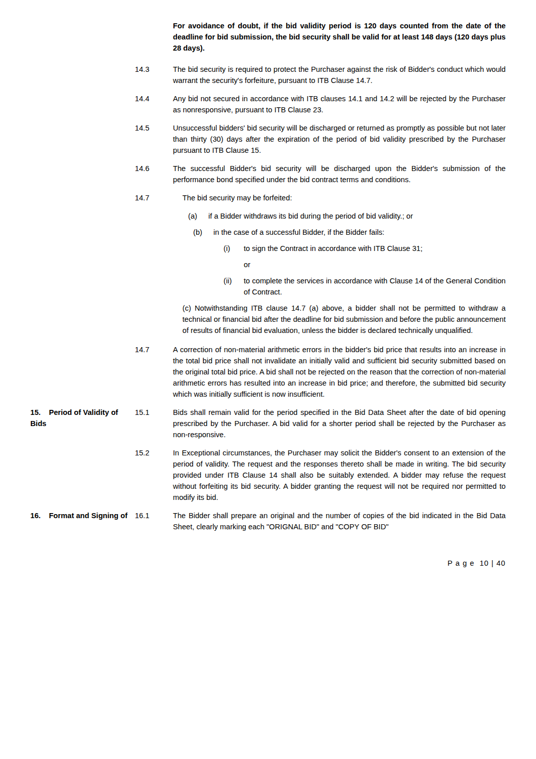For avoidance of doubt, if the bid validity period is 120 days counted from the date of the deadline for bid submission, the bid security shall be valid for at least 148 days (120 days plus 28 days).
14.3
The bid security is required to protect the Purchaser against the risk of Bidder's conduct which would warrant the security's forfeiture, pursuant to ITB Clause 14.7.
14.4
Any bid not secured in accordance with ITB clauses 14.1 and 14.2 will be rejected by the Purchaser as nonresponsive, pursuant to ITB Clause 23.
14.5
Unsuccessful bidders' bid security will be discharged or returned as promptly as possible but not later than thirty (30) days after the expiration of the period of bid validity prescribed by the Purchaser pursuant to ITB Clause 15.
14.6
The successful Bidder's bid security will be discharged upon the Bidder's submission of the performance bond specified under the bid contract terms and conditions.
14.7
The bid security may be forfeited:
(a)
if a Bidder withdraws its bid during the period of bid validity.; or
(b)
in the case of a successful Bidder, if the Bidder fails:
(i)
to sign the Contract in accordance with ITB Clause 31;
or
(ii)
to complete the services in accordance with Clause 14 of the General Condition of Contract.
(c) Notwithstanding ITB clause 14.7 (a) above, a bidder shall not be permitted to withdraw a technical or financial bid after the deadline for bid submission and before the public announcement of results of financial bid evaluation, unless the bidder is declared technically unqualified.
14.7
A correction of non-material arithmetic errors in the bidder's bid price that results into an increase in the total bid price shall not invalidate an initially valid and sufficient bid security submitted based on the original total bid price. A bid shall not be rejected on the reason that the correction of non-material arithmetic errors has resulted into an increase in bid price; and therefore, the submitted bid security which was initially sufficient is now insufficient.
15. Period of Validity of Bids
15.1
Bids shall remain valid for the period specified in the Bid Data Sheet after the date of bid opening prescribed by the Purchaser. A bid valid for a shorter period shall be rejected by the Purchaser as non-responsive.
15.2
In Exceptional circumstances, the Purchaser may solicit the Bidder's consent to an extension of the period of validity. The request and the responses thereto shall be made in writing. The bid security provided under ITB Clause 14 shall also be suitably extended. A bidder may refuse the request without forfeiting its bid security. A bidder granting the request will not be required nor permitted to modify its bid.
16. Format and Signing of
16.1
The Bidder shall prepare an original and the number of copies of the bid indicated in the Bid Data Sheet, clearly marking each "ORIGNAL BID" and "COPY OF BID"
P a g e 10 | 40